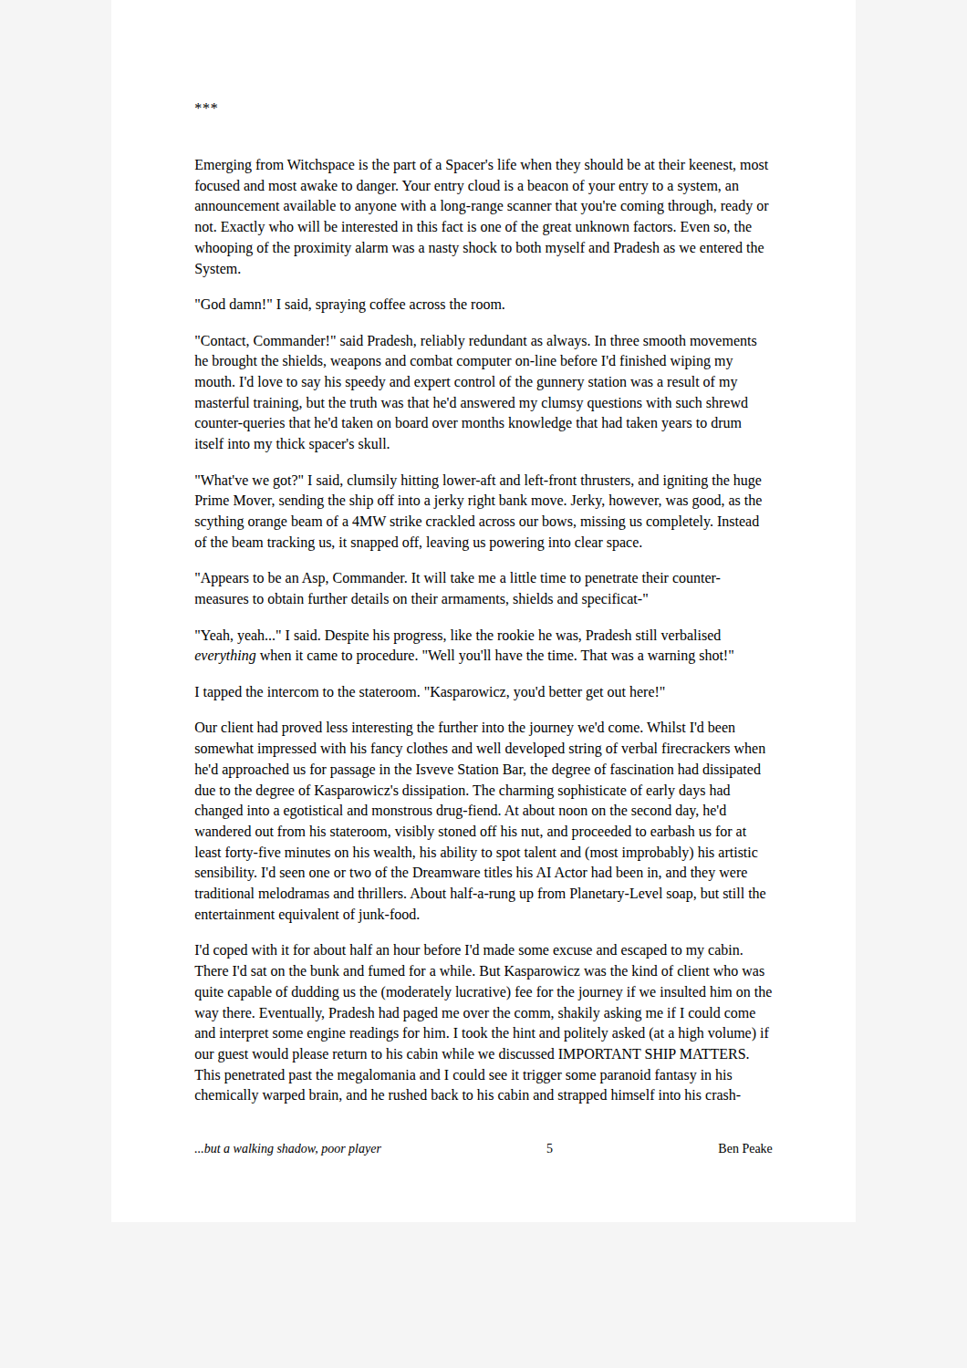***
Emerging from Witchspace is the part of a Spacer's life when they should be at their keenest, most focused and most awake to danger. Your entry cloud is a beacon of your entry to a system, an announcement available to anyone with a long-range scanner that you're coming through, ready or not. Exactly who will be interested in this fact is one of the great unknown factors. Even so, the whooping of the proximity alarm was a nasty shock to both myself and Pradesh as we entered the System.
"God damn!" I said, spraying coffee across the room.
"Contact, Commander!" said Pradesh, reliably redundant as always. In three smooth movements he brought the shields, weapons and combat computer on-line before I'd finished wiping my mouth. I'd love to say his speedy and expert control of the gunnery station was a result of my masterful training, but the truth was that he'd answered my clumsy questions with such shrewd counter-queries that he'd taken on board over months knowledge that had taken years to drum itself into my thick spacer's skull.
"What've we got?" I said, clumsily hitting lower-aft and left-front thrusters, and igniting the huge Prime Mover, sending the ship off into a jerky right bank move. Jerky, however, was good, as the scything orange beam of a 4MW strike crackled across our bows, missing us completely. Instead of the beam tracking us, it snapped off, leaving us powering into clear space.
"Appears to be an Asp, Commander. It will take me a little time to penetrate their counter-measures to obtain further details on their armaments, shields and specificat-"
"Yeah, yeah..." I said. Despite his progress, like the rookie he was, Pradesh still verbalised everything when it came to procedure. "Well you'll have the time. That was a warning shot!"
I tapped the intercom to the stateroom. "Kasparowicz, you'd better get out here!"
Our client had proved less interesting the further into the journey we'd come. Whilst I'd been somewhat impressed with his fancy clothes and well developed string of verbal firecrackers when he'd approached us for passage in the Isveve Station Bar, the degree of fascination had dissipated due to the degree of Kasparowicz's dissipation. The charming sophisticate of early days had changed into a egotistical and monstrous drug-fiend. At about noon on the second day, he'd wandered out from his stateroom, visibly stoned off his nut, and proceeded to earbash us for at least forty-five minutes on his wealth, his ability to spot talent and (most improbably) his artistic sensibility. I'd seen one or two of the Dreamware titles his AI Actor had been in, and they were traditional melodramas and thrillers. About half-a-rung up from Planetary-Level soap, but still the entertainment equivalent of junk-food.
I'd coped with it for about half an hour before I'd made some excuse and escaped to my cabin. There I'd sat on the bunk and fumed for a while. But Kasparowicz was the kind of client who was quite capable of dudding us the (moderately lucrative) fee for the journey if we insulted him on the way there. Eventually, Pradesh had paged me over the comm, shakily asking me if I could come and interpret some engine readings for him. I took the hint and politely asked (at a high volume) if our guest would please return to his cabin while we discussed IMPORTANT SHIP MATTERS. This penetrated past the megalomania and I could see it trigger some paranoid fantasy in his chemically warped brain, and he rushed back to his cabin and strapped himself into his crash-
...but a walking shadow, poor player 5 Ben Peake